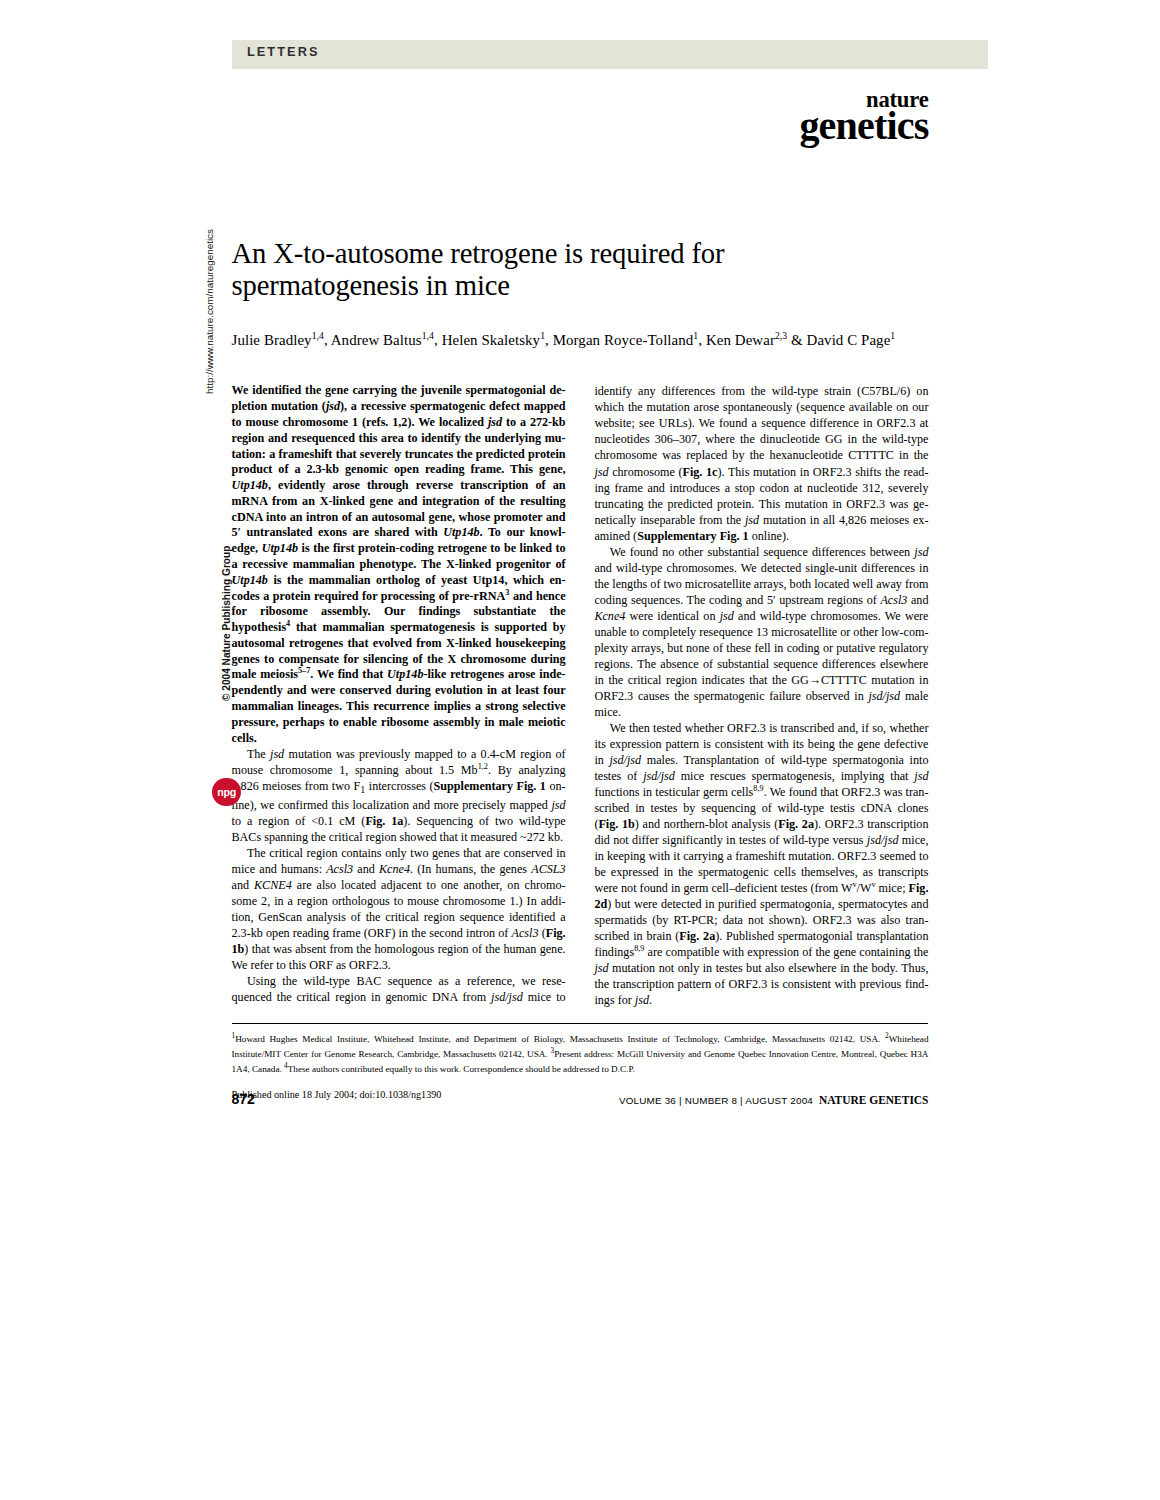LETTERS
http://www.nature.com/naturegenetics
© 2004 Nature Publishing Group
npg
nature
genetics
An X-to-autosome retrogene is required for
spermatogenesis in mice
Julie Bradley1,4, Andrew Baltus1,4, Helen Skaletsky1, Morgan Royce-Tolland1, Ken Dewar2,3 & David C Page1
We identified the gene carrying the juvenile spermatogonial depletion mutation (jsd), a recessive spermatogenic defect mapped to mouse chromosome 1 (refs. 1,2). We localized jsd to a 272-kb region and resequenced this area to identify the underlying mutation: a frameshift that severely truncates the predicted protein product of a 2.3-kb genomic open reading frame. This gene, Utp14b, evidently arose through reverse transcription of an mRNA from an X-linked gene and integration of the resulting cDNA into an intron of an autosomal gene, whose promoter and 5′ untranslated exons are shared with Utp14b. To our knowledge, Utp14b is the first protein-coding retrogene to be linked to a recessive mammalian phenotype. The X-linked progenitor of Utp14b is the mammalian ortholog of yeast Utp14, which encodes a protein required for processing of pre-rRNA3 and hence for ribosome assembly. Our findings substantiate the hypothesis4 that mammalian spermatogenesis is supported by autosomal retrogenes that evolved from X-linked housekeeping genes to compensate for silencing of the X chromosome during male meiosis5–7. We find that Utp14b-like retrogenes arose independently and were conserved during evolution in at least four mammalian lineages. This recurrence implies a strong selective pressure, perhaps to enable ribosome assembly in male meiotic cells.
The jsd mutation was previously mapped to a 0.4-cM region of mouse chromosome 1, spanning about 1.5 Mb1,2. By analyzing 4,826 meioses from two F1 intercrosses (Supplementary Fig. 1 online), we confirmed this localization and more precisely mapped jsd to a region of <0.1 cM (Fig. 1a). Sequencing of two wild-type BACs spanning the critical region showed that it measured ~272 kb.
The critical region contains only two genes that are conserved in mice and humans: Acsl3 and Kcne4. (In humans, the genes ACSL3 and KCNE4 are also located adjacent to one another, on chromosome 2, in a region orthologous to mouse chromosome 1.) In addition, GenScan analysis of the critical region sequence identified a 2.3-kb open reading frame (ORF) in the second intron of Acsl3 (Fig. 1b) that was absent from the homologous region of the human gene. We refer to this ORF as ORF2.3.
Using the wild-type BAC sequence as a reference, we resequenced the critical region in genomic DNA from jsd/jsd mice to identify any differences from the wild-type strain (C57BL/6) on which the mutation arose spontaneously (sequence available on our website; see URLs). We found a sequence difference in ORF2.3 at nucleotides 306–307, where the dinucleotide GG in the wild-type chromosome was replaced by the hexanucleotide CTTTTC in the jsd chromosome (Fig. 1c). This mutation in ORF2.3 shifts the reading frame and introduces a stop codon at nucleotide 312, severely truncating the predicted protein. This mutation in ORF2.3 was genetically inseparable from the jsd mutation in all 4,826 meioses examined (Supplementary Fig. 1 online).
We found no other substantial sequence differences between jsd and wild-type chromosomes. We detected single-unit differences in the lengths of two microsatellite arrays, both located well away from coding sequences. The coding and 5′ upstream regions of Acsl3 and Kcne4 were identical on jsd and wild-type chromosomes. We were unable to completely resequence 13 microsatellite or other low-complexity arrays, but none of these fell in coding or putative regulatory regions. The absence of substantial sequence differences elsewhere in the critical region indicates that the GG→CTTTTC mutation in ORF2.3 causes the spermatogenic failure observed in jsd/jsd male mice.
We then tested whether ORF2.3 is transcribed and, if so, whether its expression pattern is consistent with its being the gene defective in jsd/jsd males. Transplantation of wild-type spermatogonia into testes of jsd/jsd mice rescues spermatogenesis, implying that jsd functions in testicular germ cells8,9. We found that ORF2.3 was transcribed in testes by sequencing of wild-type testis cDNA clones (Fig. 1b) and northern-blot analysis (Fig. 2a). ORF2.3 transcription did not differ significantly in testes of wild-type versus jsd/jsd mice, in keeping with it carrying a frameshift mutation. ORF2.3 seemed to be expressed in the spermatogenic cells themselves, as transcripts were not found in germ cell–deficient testes (from Wv/Wv mice; Fig. 2d) but were detected in purified spermatogonia, spermatocytes and spermatids (by RT-PCR; data not shown). ORF2.3 was also transcribed in brain (Fig. 2a). Published spermatogonial transplantation findings8,9 are compatible with expression of the gene containing the jsd mutation not only in testes but also elsewhere in the body. Thus, the transcription pattern of ORF2.3 is consistent with previous findings for jsd.
1Howard Hughes Medical Institute, Whitehead Institute, and Department of Biology, Massachusetts Institute of Technology, Cambridge, Massachusetts 02142, USA. 2Whitehead Institute/MIT Center for Genome Research, Cambridge, Massachusetts 02142, USA. 3Present address: McGill University and Genome Quebec Innovation Centre, Montreal, Quebec H3A 1A4, Canada. 4These authors contributed equally to this work. Correspondence should be addressed to D.C.P.
Published online 18 July 2004; doi:10.1038/ng1390
872
VOLUME 36 | NUMBER 8 | AUGUST 2004 NATURE GENETICS